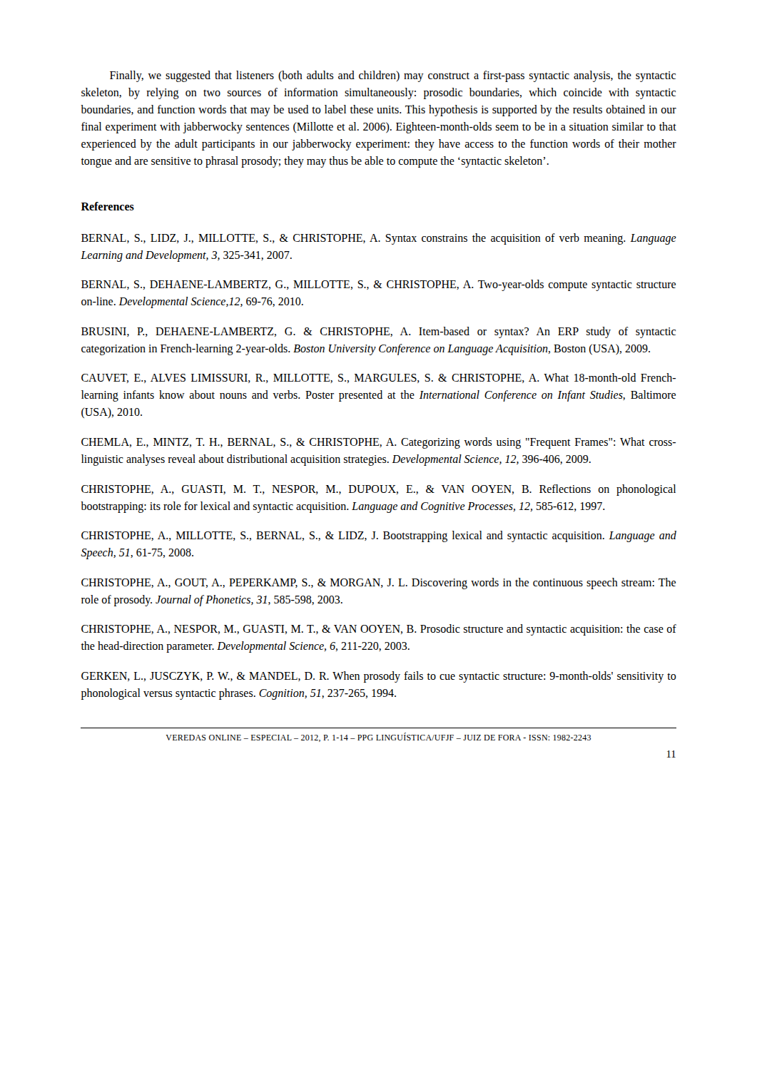Finally, we suggested that listeners (both adults and children) may construct a first-pass syntactic analysis, the syntactic skeleton, by relying on two sources of information simultaneously: prosodic boundaries, which coincide with syntactic boundaries, and function words that may be used to label these units. This hypothesis is supported by the results obtained in our final experiment with jabberwocky sentences (Millotte et al. 2006). Eighteen-month-olds seem to be in a situation similar to that experienced by the adult participants in our jabberwocky experiment: they have access to the function words of their mother tongue and are sensitive to phrasal prosody; they may thus be able to compute the ‘syntactic skeleton’.
References
BERNAL, S., LIDZ, J., MILLOTTE, S., & CHRISTOPHE, A. Syntax constrains the acquisition of verb meaning. Language Learning and Development, 3, 325-341, 2007.
BERNAL, S., DEHAENE-LAMBERTZ, G., MILLOTTE, S., & CHRISTOPHE, A. Two-year-olds compute syntactic structure on-line. Developmental Science,12, 69-76, 2010.
BRUSINI, P., DEHAENE-LAMBERTZ, G. & CHRISTOPHE, A. Item-based or syntax? An ERP study of syntactic categorization in French-learning 2-year-olds. Boston University Conference on Language Acquisition, Boston (USA), 2009.
CAUVET, E., ALVES LIMISSURI, R., MILLOTTE, S., MARGULES, S. & CHRISTOPHE, A. What 18-month-old French-learning infants know about nouns and verbs. Poster presented at the International Conference on Infant Studies, Baltimore (USA), 2010.
CHEMLA, E., MINTZ, T. H., BERNAL, S., & CHRISTOPHE, A. Categorizing words using "Frequent Frames": What cross-linguistic analyses reveal about distributional acquisition strategies. Developmental Science, 12, 396-406, 2009.
CHRISTOPHE, A., GUASTI, M. T., NESPOR, M., DUPOUX, E., & VAN OOYEN, B. Reflections on phonological bootstrapping: its role for lexical and syntactic acquisition. Language and Cognitive Processes, 12, 585-612, 1997.
CHRISTOPHE, A., MILLOTTE, S., BERNAL, S., & LIDZ, J. Bootstrapping lexical and syntactic acquisition. Language and Speech, 51, 61-75, 2008.
CHRISTOPHE, A., GOUT, A., PEPERKAMP, S., & MORGAN, J. L. Discovering words in the continuous speech stream: The role of prosody. Journal of Phonetics, 31, 585-598, 2003.
CHRISTOPHE, A., NESPOR, M., GUASTI, M. T., & VAN OOYEN, B. Prosodic structure and syntactic acquisition: the case of the head-direction parameter. Developmental Science, 6, 211-220, 2003.
GERKEN, L., JUSCZYK, P. W., & MANDEL, D. R. When prosody fails to cue syntactic structure: 9-month-olds' sensitivity to phonological versus syntactic phrases. Cognition, 51, 237-265, 1994.
VEREDAS ONLINE – ESPECIAL – 2012, P. 1-14 – PPG LINGUÍSTICA/UFJF – JUIZ DE FORA - ISSN: 1982-2243
11